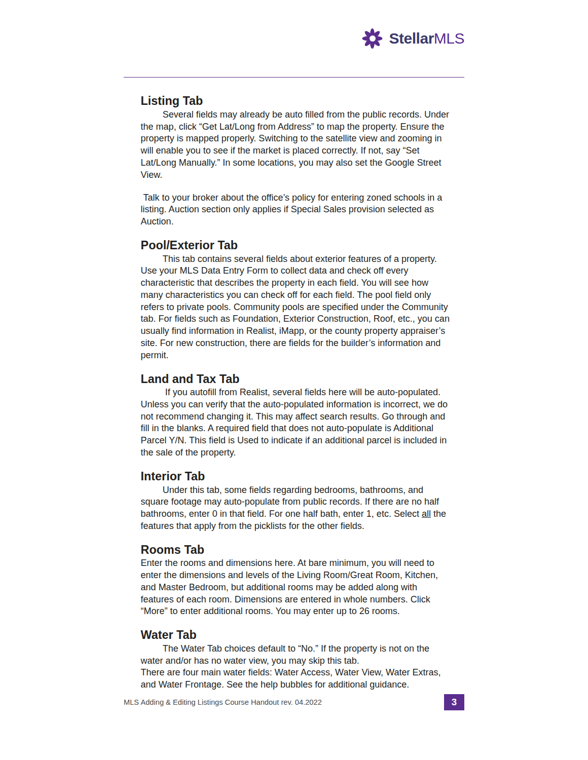StellarMLS
Listing Tab
Several fields may already be auto filled from the public records. Under the map, click “Get Lat/Long from Address” to map the property. Ensure the property is mapped properly. Switching to the satellite view and zooming in will enable you to see if the market is placed correctly. If not, say “Set Lat/Long Manually.” In some locations, you may also set the Google Street View.
Talk to your broker about the office’s policy for entering zoned schools in a listing. Auction section only applies if Special Sales provision selected as Auction.
Pool/Exterior Tab
This tab contains several fields about exterior features of a property. Use your MLS Data Entry Form to collect data and check off every characteristic that describes the property in each field. You will see how many characteristics you can check off for each field. The pool field only refers to private pools. Community pools are specified under the Community tab. For fields such as Foundation, Exterior Construction, Roof, etc., you can usually find information in Realist, iMapp, or the county property appraiser’s site. For new construction, there are fields for the builder’s information and permit.
Land and Tax Tab
If you autofill from Realist, several fields here will be auto-populated. Unless you can verify that the auto-populated information is incorrect, we do not recommend changing it. This may affect search results. Go through and fill in the blanks. A required field that does not auto-populate is Additional Parcel Y/N. This field is Used to indicate if an additional parcel is included in the sale of the property.
Interior Tab
Under this tab, some fields regarding bedrooms, bathrooms, and square footage may auto-populate from public records. If there are no half bathrooms, enter 0 in that field. For one half bath, enter 1, etc. Select all the features that apply from the picklists for the other fields.
Rooms Tab
Enter the rooms and dimensions here. At bare minimum, you will need to enter the dimensions and levels of the Living Room/Great Room, Kitchen, and Master Bedroom, but additional rooms may be added along with features of each room. Dimensions are entered in whole numbers. Click “More” to enter additional rooms. You may enter up to 26 rooms.
Water Tab
The Water Tab choices default to “No.” If the property is not on the water and/or has no water view, you may skip this tab.
There are four main water fields: Water Access, Water View, Water Extras, and Water Frontage. See the help bubbles for additional guidance.
MLS Adding & Editing Listings Course Handout rev. 04.2022
3